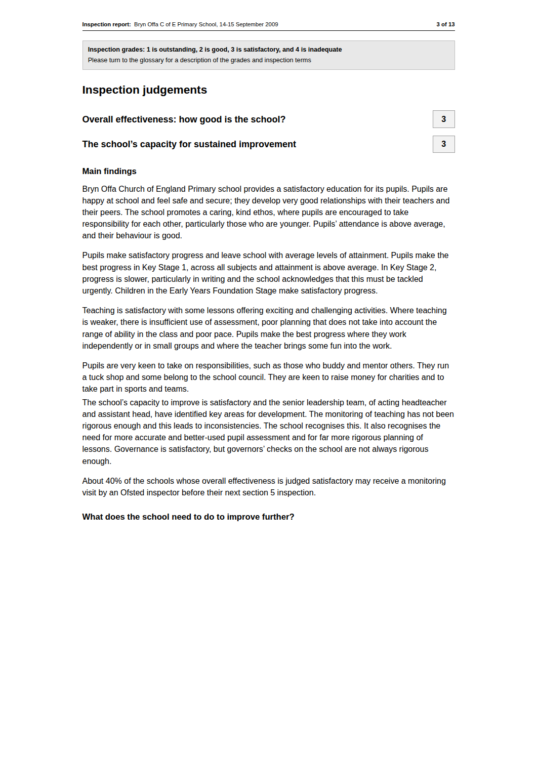Inspection report: Bryn Offa C of E Primary School, 14-15 September 2009
3 of 13
Inspection grades: 1 is outstanding, 2 is good, 3 is satisfactory, and 4 is inadequate
Please turn to the glossary for a description of the grades and inspection terms
Inspection judgements
Overall effectiveness: how good is the school?
3
The school’s capacity for sustained improvement
3
Main findings
Bryn Offa Church of England Primary school provides a satisfactory education for its pupils. Pupils are happy at school and feel safe and secure; they develop very good relationships with their teachers and their peers. The school promotes a caring, kind ethos, where pupils are encouraged to take responsibility for each other, particularly those who are younger. Pupils’ attendance is above average, and their behaviour is good.
Pupils make satisfactory progress and leave school with average levels of attainment. Pupils make the best progress in Key Stage 1, across all subjects and attainment is above average. In Key Stage 2, progress is slower, particularly in writing and the school acknowledges that this must be tackled urgently. Children in the Early Years Foundation Stage make satisfactory progress.
Teaching is satisfactory with some lessons offering exciting and challenging activities. Where teaching is weaker, there is insufficient use of assessment, poor planning that does not take into account the range of ability in the class and poor pace. Pupils make the best progress where they work independently or in small groups and where the teacher brings some fun into the work.
Pupils are very keen to take on responsibilities, such as those who buddy and mentor others. They run a tuck shop and some belong to the school council. They are keen to raise money for charities and to take part in sports and teams.
The school’s capacity to improve is satisfactory and the senior leadership team, of acting headteacher and assistant head, have identified key areas for development. The monitoring of teaching has not been rigorous enough and this leads to inconsistencies. The school recognises this. It also recognises the need for more accurate and better-used pupil assessment and for far more rigorous planning of lessons. Governance is satisfactory, but governors’ checks on the school are not always rigorous enough.
About 40% of the schools whose overall effectiveness is judged satisfactory may receive a monitoring visit by an Ofsted inspector before their next section 5 inspection.
What does the school need to do to improve further?